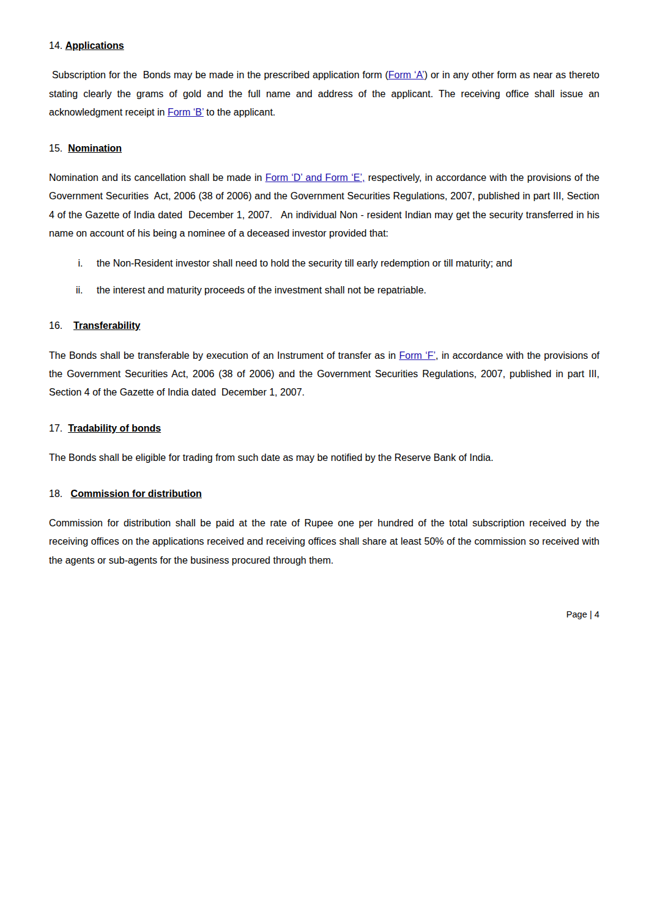14. Applications
Subscription for the Bonds may be made in the prescribed application form (Form ‘A’) or in any other form as near as thereto stating clearly the grams of gold and the full name and address of the applicant. The receiving office shall issue an acknowledgment receipt in Form ‘B’ to the applicant.
15. Nomination
Nomination and its cancellation shall be made in Form ‘D’ and Form ‘E’, respectively, in accordance with the provisions of the Government Securities Act, 2006 (38 of 2006) and the Government Securities Regulations, 2007, published in part III, Section 4 of the Gazette of India dated December 1, 2007. An individual Non - resident Indian may get the security transferred in his name on account of his being a nominee of a deceased investor provided that:
the Non-Resident investor shall need to hold the security till early redemption or till maturity; and
the interest and maturity proceeds of the investment shall not be repatriable.
16. Transferability
The Bonds shall be transferable by execution of an Instrument of transfer as in Form ‘F’, in accordance with the provisions of the Government Securities Act, 2006 (38 of 2006) and the Government Securities Regulations, 2007, published in part III, Section 4 of the Gazette of India dated December 1, 2007.
17. Tradability of bonds
The Bonds shall be eligible for trading from such date as may be notified by the Reserve Bank of India.
18. Commission for distribution
Commission for distribution shall be paid at the rate of Rupee one per hundred of the total subscription received by the receiving offices on the applications received and receiving offices shall share at least 50% of the commission so received with the agents or sub-agents for the business procured through them.
Page | 4